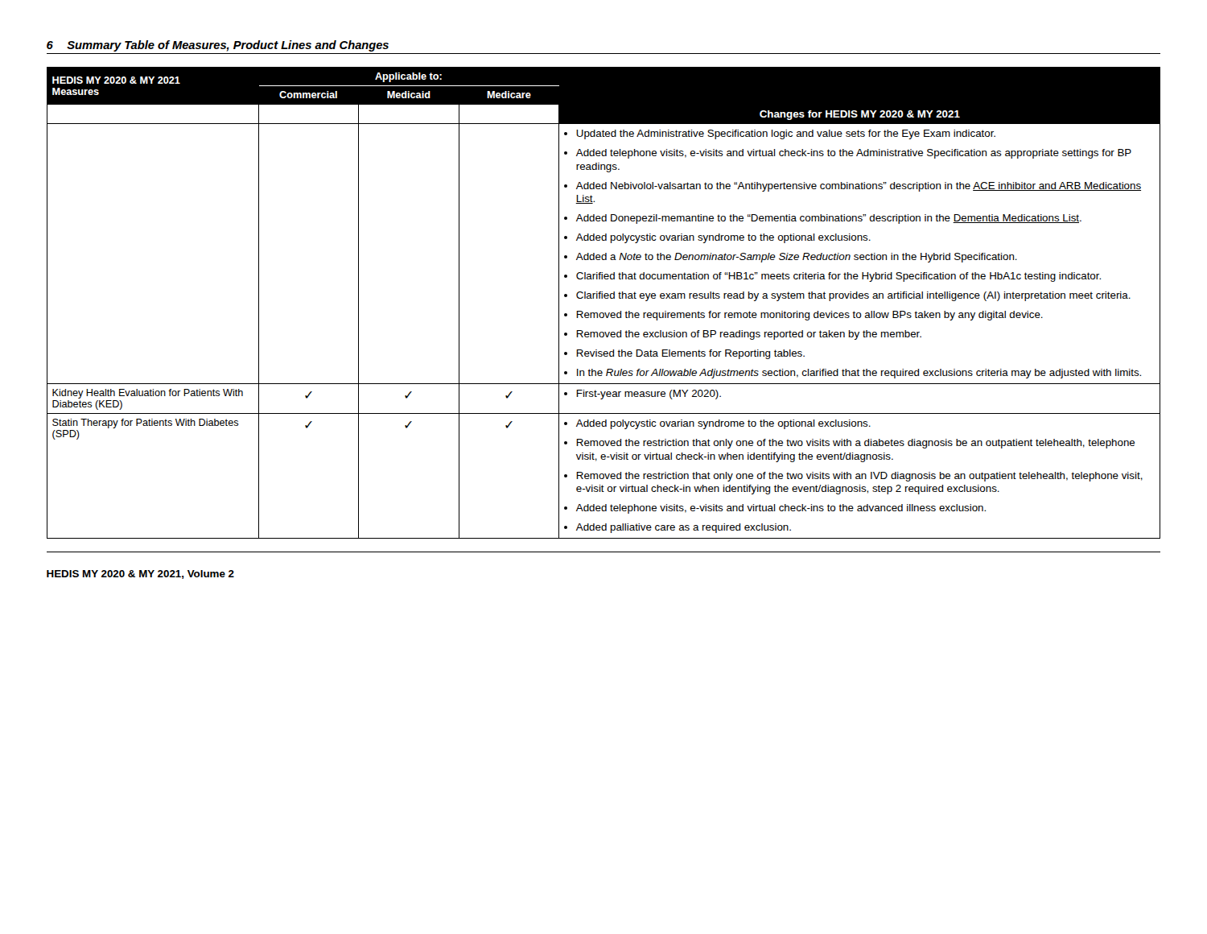6 Summary Table of Measures, Product Lines and Changes
| HEDIS MY 2020 & MY 2021 Measures | Applicable to: | |
| --- | --- | --- |
| Commercial | Medicaid | Medicare |
| | | | | Changes for HEDIS MY 2020 & MY 2021 |
| | | | | Updated the Administrative Specification logic and value sets for the Eye Exam indicator. Added telephone visits, e-visits and virtual check-ins to the Administrative Specification as appropriate settings for BP readings. Added Nebivolol-valsartan to the “Antihypertensive combinations” description in the ACE inhibitor and ARB Medications List . Added Donepezil-memantine to the “Dementia combinations” description in the Dementia Medications List . Added polycystic ovarian syndrome to the optional exclusions. Added a Note to the Denominator-Sample Size Reduction section in the Hybrid Specification. Clarified that documentation of “HB1c” meets criteria for the Hybrid Specification of the HbA1c testing indicator. Clarified that eye exam results read by a system that provides an artificial intelligence (AI) interpretation meet criteria. Removed the requirements for remote monitoring devices to allow BPs taken by any digital device. Removed the exclusion of BP readings reported or taken by the member. Revised the Data Elements for Reporting tables. In the Rules for Allowable Adjustments section, clarified that the required exclusions criteria may be adjusted with limits. |
| Kidney Health Evaluation for Patients With Diabetes (KED) | ✓ | ✓ | ✓ | First-year measure (MY 2020). |
| Statin Therapy for Patients With Diabetes (SPD) | ✓ | ✓ | ✓ | Added polycystic ovarian syndrome to the optional exclusions. Removed the restriction that only one of the two visits with a diabetes diagnosis be an outpatient telehealth, telephone visit, e-visit or virtual check-in when identifying the event/diagnosis. Removed the restriction that only one of the two visits with an IVD diagnosis be an outpatient telehealth, telephone visit, e-visit or virtual check-in when identifying the event/diagnosis, step 2 required exclusions. Added telephone visits, e-visits and virtual check-ins to the advanced illness exclusion. Added palliative care as a required exclusion. |
HEDIS MY 2020 & MY 2021, Volume 2